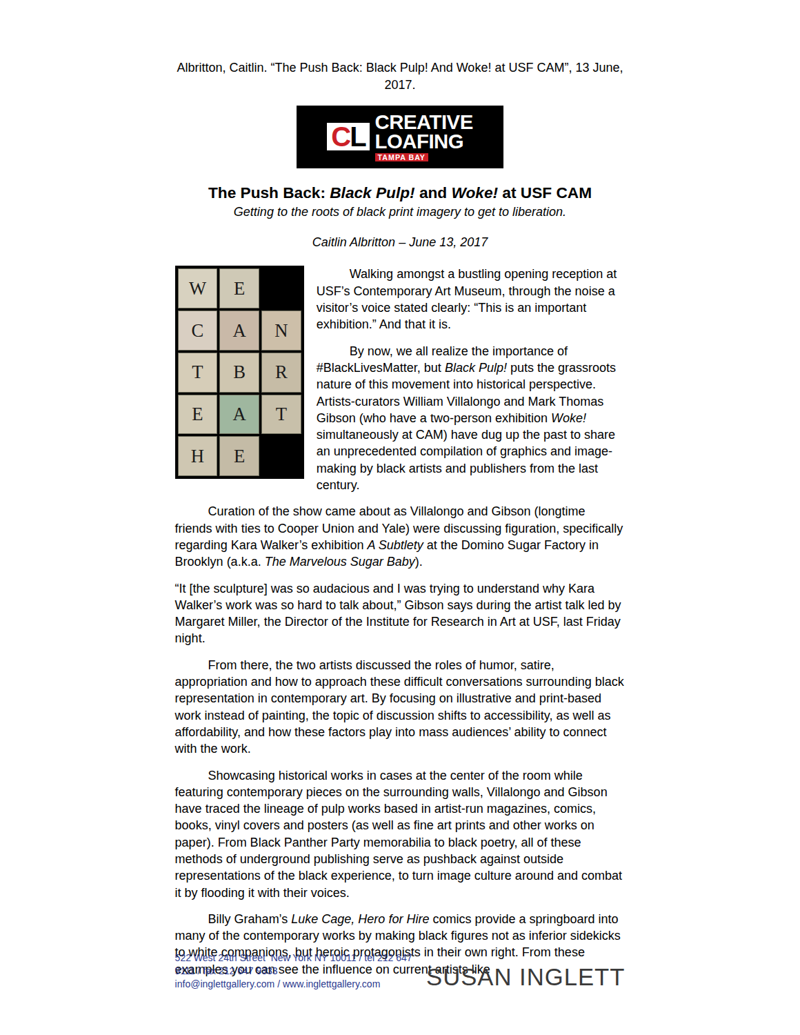Albritton, Caitlin. “The Push Back: Black Pulp! And Woke! at USF CAM”, 13 June, 2017.
CL
CREATIVE LOAFING TAMPA BAY
The Push Back: Black Pulp! and Woke! at USF CAM
Getting to the roots of black print imagery to get to liberation.
Caitlin Albritton – June 13, 2017
W
E
C
A
N
T
B
R
E
A
T
H
E
Walking amongst a bustling opening reception at USF’s Contemporary Art Museum, through the noise a visitor’s voice stated clearly: “This is an important exhibition.” And that it is.
By now, we all realize the importance of #BlackLivesMatter, but Black Pulp! puts the grassroots nature of this movement into historical perspective. Artists-curators William Villalongo and Mark Thomas Gibson (who have a two-person exhibition Woke! simultaneously at CAM) have dug up the past to share an unprecedented compilation of graphics and image-making by black artists and publishers from the last century.
Curation of the show came about as Villalongo and Gibson (longtime friends with ties to Cooper Union and Yale) were discussing figuration, specifically regarding Kara Walker’s exhibition A Subtlety at the Domino Sugar Factory in Brooklyn (a.k.a. The Marvelous Sugar Baby).
“It [the sculpture] was so audacious and I was trying to understand why Kara Walker’s work was so hard to talk about,” Gibson says during the artist talk led by Margaret Miller, the Director of the Institute for Research in Art at USF, last Friday night.
From there, the two artists discussed the roles of humor, satire, appropriation and how to approach these difficult conversations surrounding black representation in contemporary art. By focusing on illustrative and print-based work instead of painting, the topic of discussion shifts to accessibility, as well as affordability, and how these factors play into mass audiences’ ability to connect with the work.
Showcasing historical works in cases at the center of the room while featuring contemporary pieces on the surrounding walls, Villalongo and Gibson have traced the lineage of pulp works based in artist-run magazines, comics, books, vinyl covers and posters (as well as fine art prints and other works on paper). From Black Panther Party memorabilia to black poetry, all of these methods of underground publishing serve as pushback against outside representations of the black experience, to turn image culture around and combat it by flooding it with their voices.
Billy Graham’s Luke Cage, Hero for Hire comics provide a springboard into many of the contemporary works by making black figures not as inferior sidekicks to white companions, but heroic protagonists in their own right. From these examples you can see the influence on current artists like
522 West 24th Street New York NY 10011 / tel 212 647 9111 / fax 212 647 9333 info@inglettgallery.com / www.inglettgallery.com
SUSAN INGLETT